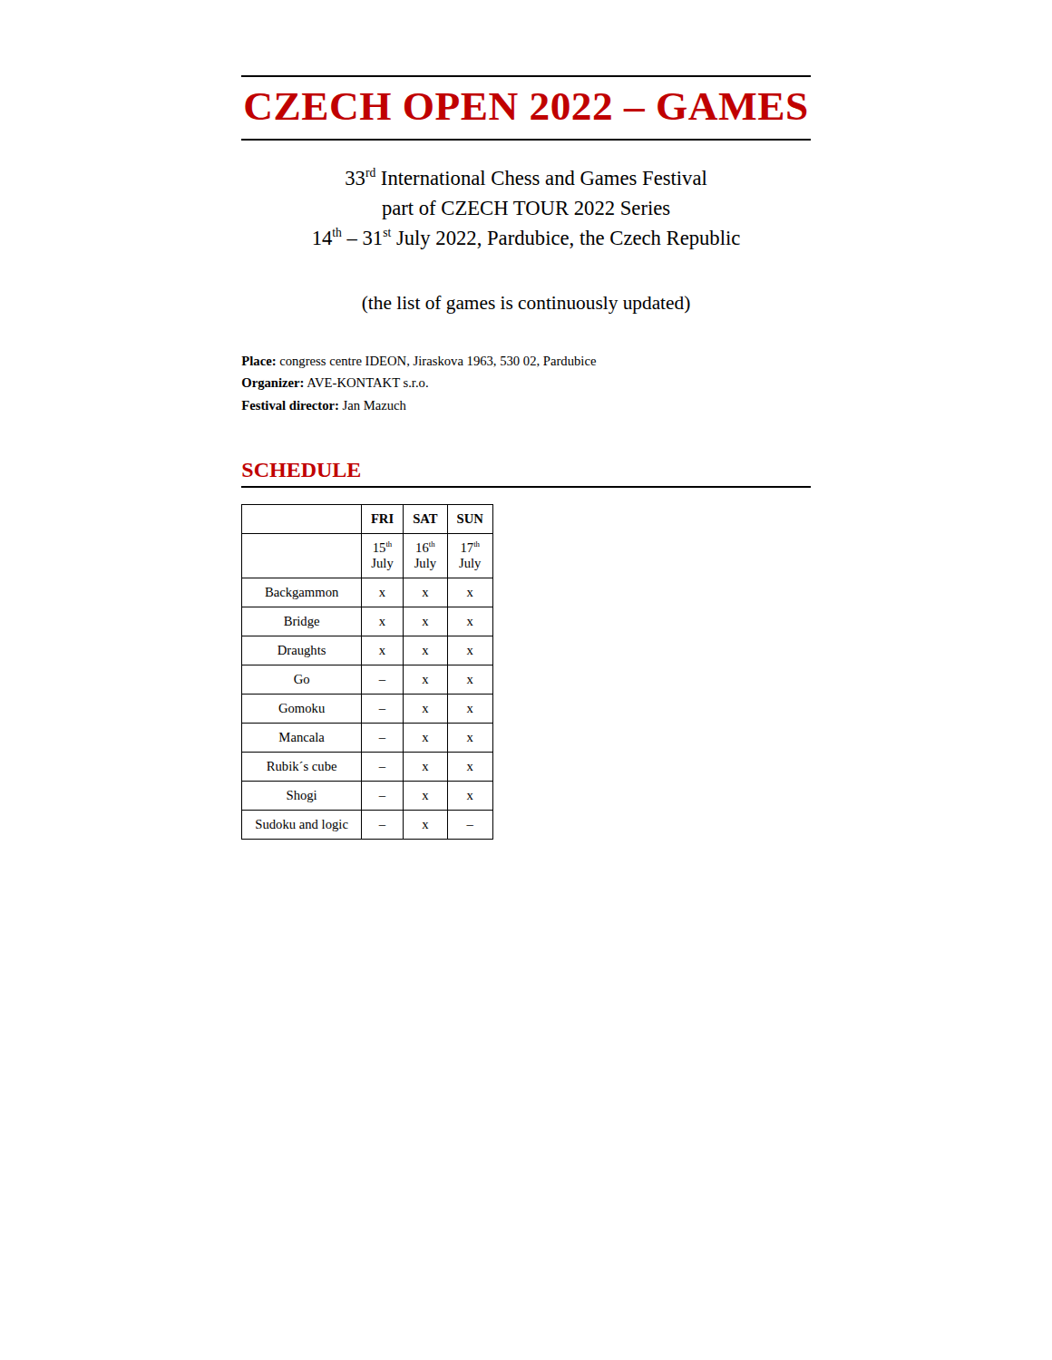CZECH OPEN 2022 – GAMES
33rd International Chess and Games Festival
part of CZECH TOUR 2022 Series
14th – 31st July 2022, Pardubice, the Czech Republic
(the list of games is continuously updated)
Place: congress centre IDEON, Jiraskova 1963, 530 02, Pardubice
Organizer: AVE-KONTAKT s.r.o.
Festival director: Jan Mazuch
SCHEDULE
| | FRI | SAT | SUN |
| --- | --- | --- | --- |
| | 15 th July | 16 th July | 17 th July |
| Backgammon | x | x | x |
| Bridge | x | x | x |
| Draughts | x | x | x |
| Go | – | x | x |
| Gomoku | – | x | x |
| Mancala | – | x | x |
| Rubik´s cube | – | x | x |
| Shogi | – | x | x |
| Sudoku and logic | – | x | – |